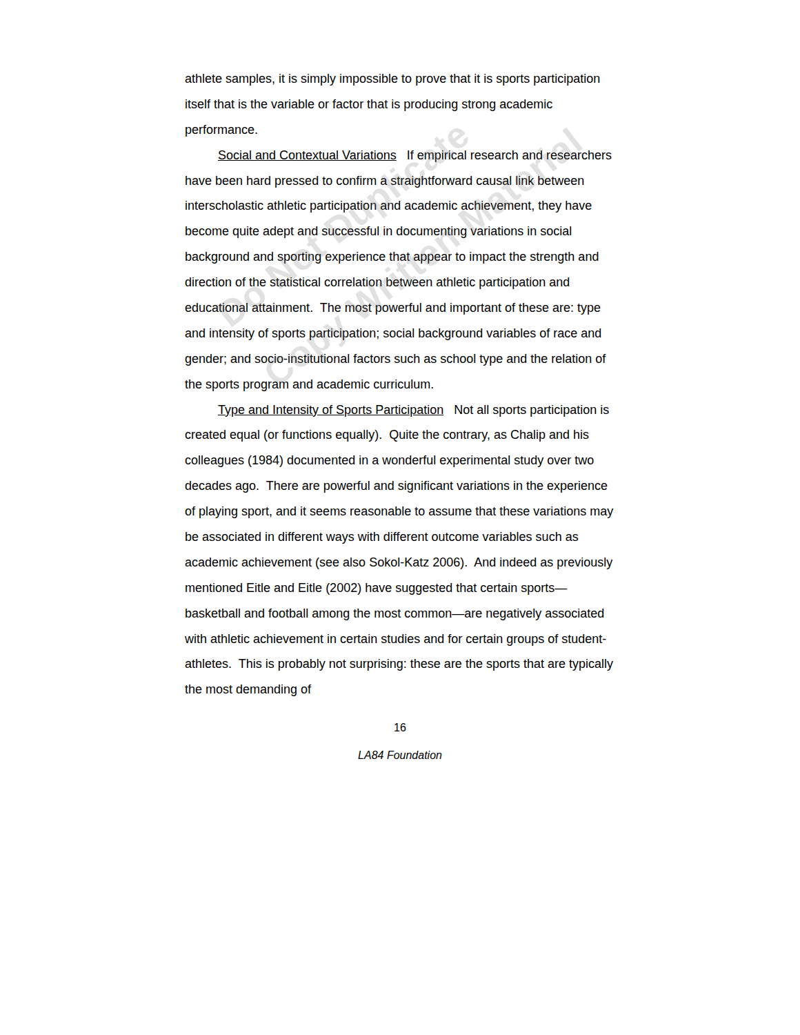Do Not Duplicate
Copy Written Material
athlete samples, it is simply impossible to prove that it is sports participation itself that is the variable or factor that is producing strong academic performance.
Social and Contextual Variations If empirical research and researchers have been hard pressed to confirm a straightforward causal link between interscholastic athletic participation and academic achievement, they have become quite adept and successful in documenting variations in social background and sporting experience that appear to impact the strength and direction of the statistical correlation between athletic participation and educational attainment. The most powerful and important of these are: type and intensity of sports participation; social background variables of race and gender; and socio-institutional factors such as school type and the relation of the sports program and academic curriculum.
Type and Intensity of Sports Participation Not all sports participation is created equal (or functions equally). Quite the contrary, as Chalip and his colleagues (1984) documented in a wonderful experimental study over two decades ago. There are powerful and significant variations in the experience of playing sport, and it seems reasonable to assume that these variations may be associated in different ways with different outcome variables such as academic achievement (see also Sokol-Katz 2006). And indeed as previously mentioned Eitle and Eitle (2002) have suggested that certain sports—basketball and football among the most common—are negatively associated with athletic achievement in certain studies and for certain groups of student-athletes. This is probably not surprising: these are the sports that are typically the most demanding of
16
LA84 Foundation